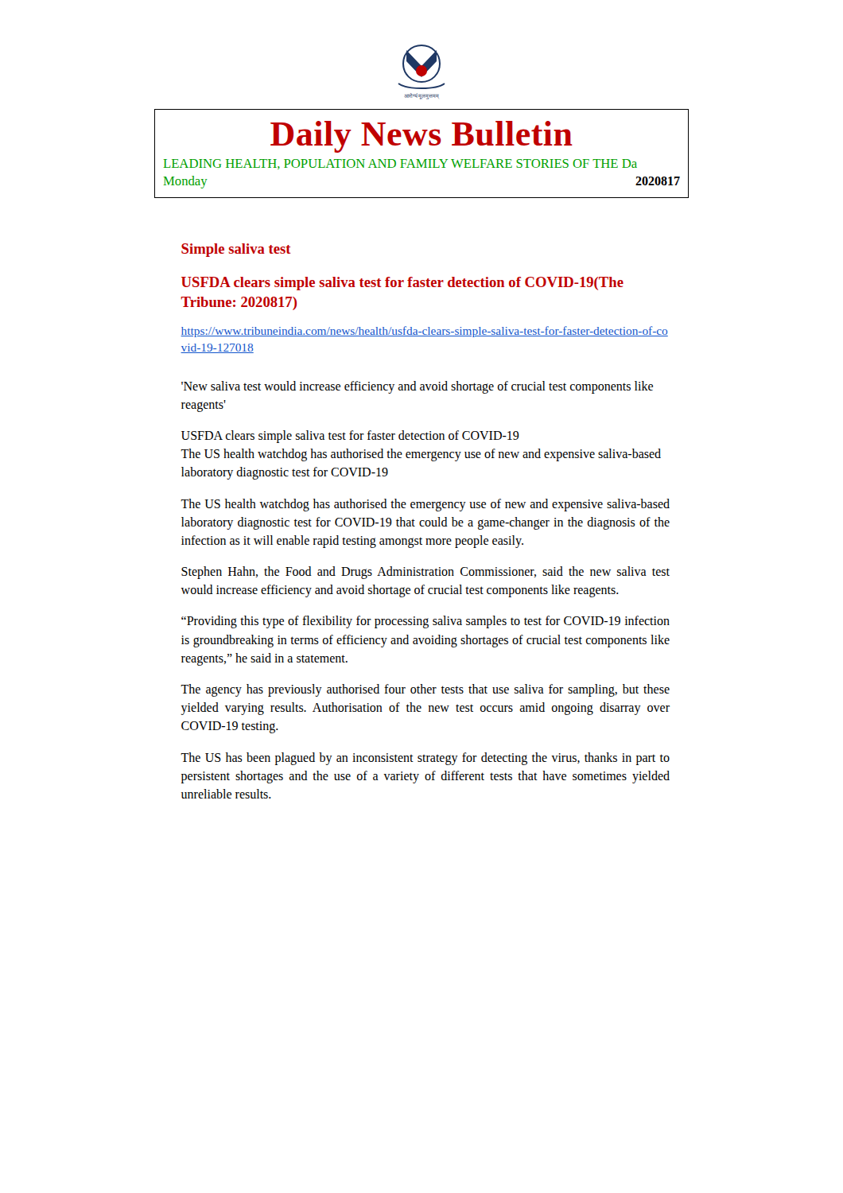आरोग्यं मूलमुत्तमम्
Daily News Bulletin
LEADING HEALTH, POPULATION AND FAMILY WELFARE STORIES OF THE Da
Monday 2020817
Simple saliva test
USFDA clears simple saliva test for faster detection of COVID-19(The Tribune: 2020817)
https://www.tribuneindia.com/news/health/usfda-clears-simple-saliva-test-for-faster-detection-of-covid-19-127018
'New saliva test would increase efficiency and avoid shortage of crucial test components like reagents'
USFDA clears simple saliva test for faster detection of COVID-19
The US health watchdog has authorised the emergency use of new and expensive saliva-based laboratory diagnostic test for COVID-19
The US health watchdog has authorised the emergency use of new and expensive saliva-based laboratory diagnostic test for COVID-19 that could be a game-changer in the diagnosis of the infection as it will enable rapid testing amongst more people easily.
Stephen Hahn, the Food and Drugs Administration Commissioner, said the new saliva test would increase efficiency and avoid shortage of crucial test components like reagents.
“Providing this type of flexibility for processing saliva samples to test for COVID-19 infection is groundbreaking in terms of efficiency and avoiding shortages of crucial test components like reagents,” he said in a statement.
The agency has previously authorised four other tests that use saliva for sampling, but these yielded varying results. Authorisation of the new test occurs amid ongoing disarray over COVID-19 testing.
The US has been plagued by an inconsistent strategy for detecting the virus, thanks in part to persistent shortages and the use of a variety of different tests that have sometimes yielded unreliable results.